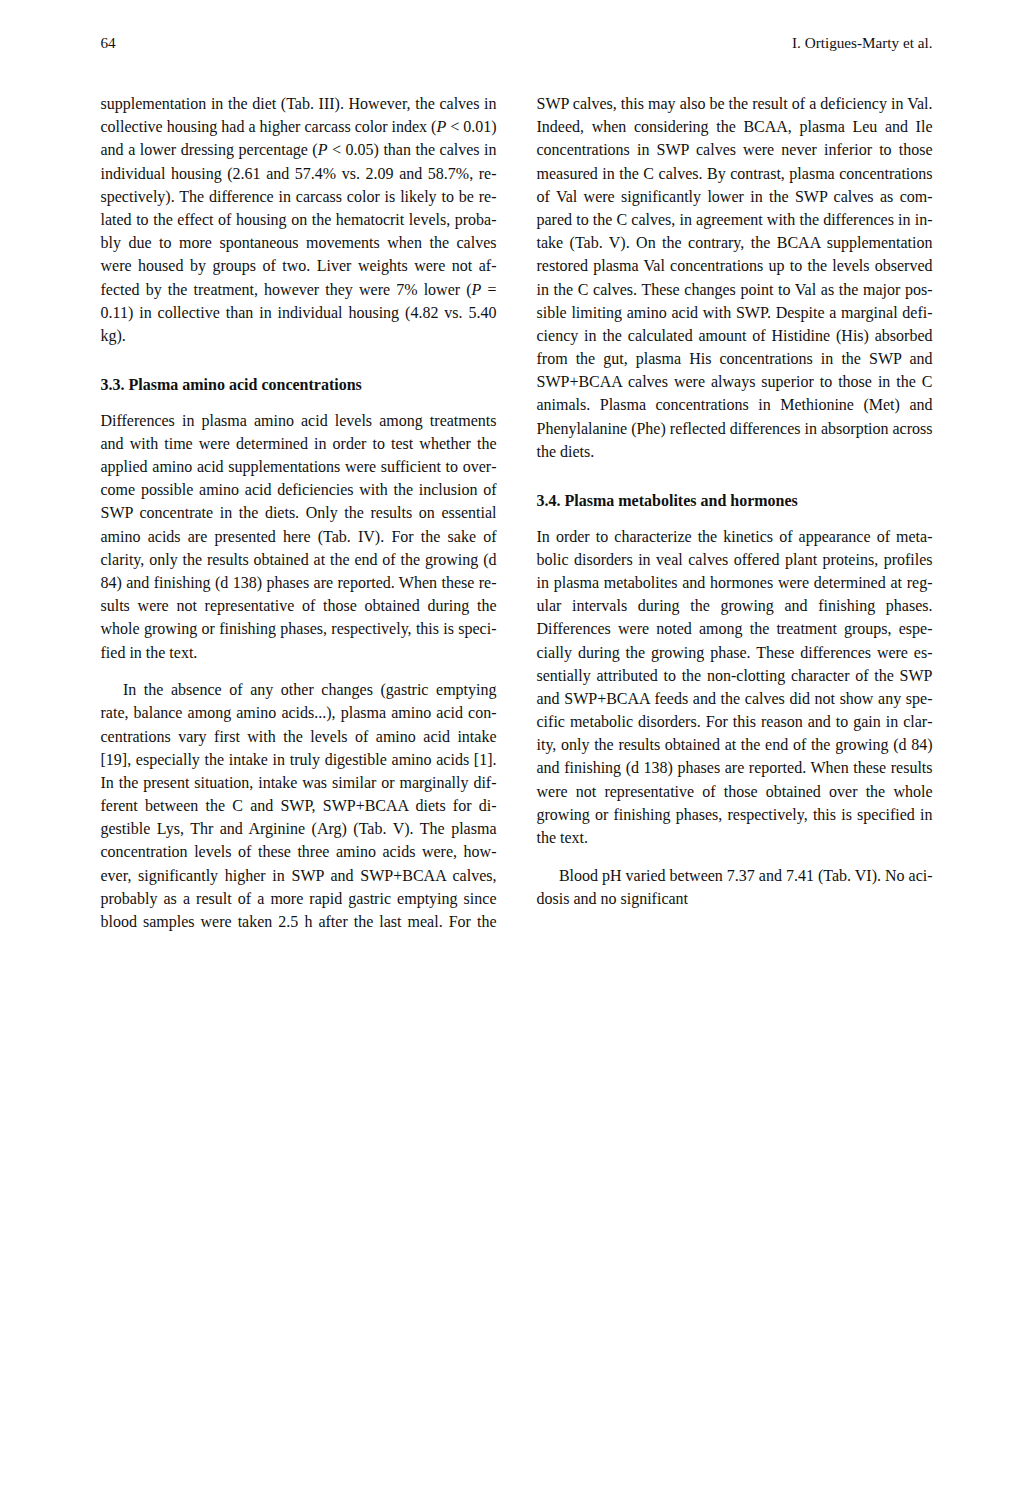64 I. Ortigues-Marty et al.
supplementation in the diet (Tab. III). However, the calves in collective housing had a higher carcass color index (P < 0.01) and a lower dressing percentage (P < 0.05) than the calves in individual housing (2.61 and 57.4% vs. 2.09 and 58.7%, respectively). The difference in carcass color is likely to be related to the effect of housing on the hematocrit levels, probably due to more spontaneous movements when the calves were housed by groups of two. Liver weights were not affected by the treatment, however they were 7% lower (P = 0.11) in collective than in individual housing (4.82 vs. 5.40 kg).
3.3. Plasma amino acid concentrations
Differences in plasma amino acid levels among treatments and with time were determined in order to test whether the applied amino acid supplementations were sufficient to overcome possible amino acid deficiencies with the inclusion of SWP concentrate in the diets. Only the results on essential amino acids are presented here (Tab. IV). For the sake of clarity, only the results obtained at the end of the growing (d 84) and finishing (d 138) phases are reported. When these results were not representative of those obtained during the whole growing or finishing phases, respectively, this is specified in the text.
In the absence of any other changes (gastric emptying rate, balance among amino acids...), plasma amino acid concentrations vary first with the levels of amino acid intake [19], especially the intake in truly digestible amino acids [1]. In the present situation, intake was similar or marginally different between the C and SWP, SWP+BCAA diets for digestible Lys, Thr and Arginine (Arg) (Tab. V). The plasma concentration levels of these three amino acids were, however, significantly higher in SWP and SWP+BCAA calves, probably as a result of a more rapid gastric emptying since blood samples were taken 2.5 h after the last meal. For the SWP calves, this may also be the result of a deficiency in Val. Indeed, when considering the BCAA, plasma Leu and Ile concentrations in SWP calves were never inferior to those measured in the C calves. By contrast, plasma concentrations of Val were significantly lower in the SWP calves as compared to the C calves, in agreement with the differences in intake (Tab. V). On the contrary, the BCAA supplementation restored plasma Val concentrations up to the levels observed in the C calves. These changes point to Val as the major possible limiting amino acid with SWP. Despite a marginal deficiency in the calculated amount of Histidine (His) absorbed from the gut, plasma His concentrations in the SWP and SWP+BCAA calves were always superior to those in the C animals. Plasma concentrations in Methionine (Met) and Phenylalanine (Phe) reflected differences in absorption across the diets.
3.4. Plasma metabolites and hormones
In order to characterize the kinetics of appearance of metabolic disorders in veal calves offered plant proteins, profiles in plasma metabolites and hormones were determined at regular intervals during the growing and finishing phases. Differences were noted among the treatment groups, especially during the growing phase. These differences were essentially attributed to the non-clotting character of the SWP and SWP+BCAA feeds and the calves did not show any specific metabolic disorders. For this reason and to gain in clarity, only the results obtained at the end of the growing (d 84) and finishing (d 138) phases are reported. When these results were not representative of those obtained over the whole growing or finishing phases, respectively, this is specified in the text.
Blood pH varied between 7.37 and 7.41 (Tab. VI). No acidosis and no significant